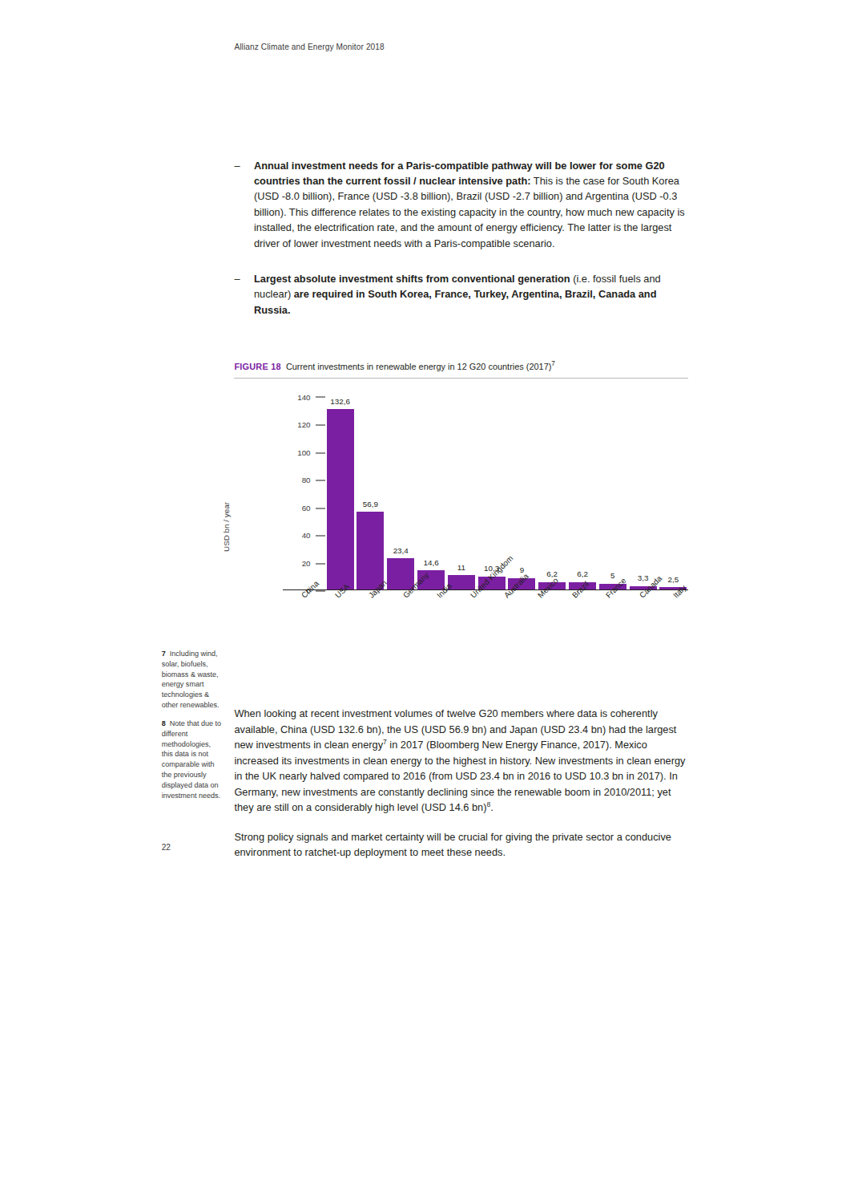Allianz Climate and Energy Monitor 2018
Annual investment needs for a Paris-compatible pathway will be lower for some G20 countries than the current fossil / nuclear intensive path: This is the case for South Korea (USD -8.0 billion), France (USD -3.8 billion), Brazil (USD -2.7 billion) and Argentina (USD -0.3 billion). This difference relates to the existing capacity in the country, how much new capacity is installed, the electrification rate, and the amount of energy efficiency. The latter is the largest driver of lower investment needs with a Paris-compatible scenario.
Largest absolute investment shifts from conventional generation (i.e. fossil fuels and nuclear) are required in South Korea, France, Turkey, Argentina, Brazil, Canada and Russia.
FIGURE 18 Current investments in renewable energy in 12 G20 countries (2017)7
USD bn / year
140
120
100
80
60
40
20
0
132,6
56,9
23,4
14,6
11
10,3
9
6,2
6,2
5
3,3
2,5
China
USA
Japan
Germany
India
United Kingdom
Australia
Mexico
Brazil
France
Canada
Italy
When looking at recent investment volumes of twelve G20 members where data is coherently available, China (USD 132.6 bn), the US (USD 56.9 bn) and Japan (USD 23.4 bn) had the largest new investments in clean energy7 in 2017 (Bloomberg New Energy Finance, 2017). Mexico increased its investments in clean energy to the highest in history. New investments in clean energy in the UK nearly halved compared to 2016 (from USD 23.4 bn in 2016 to USD 10.3 bn in 2017). In Germany, new investments are constantly declining since the renewable boom in 2010/2011; yet they are still on a considerably high level (USD 14.6 bn)8.
Strong policy signals and market certainty will be crucial for giving the private sector a conducive environment to ratchet-up deployment to meet these needs.
7 Including wind, solar, biofuels, biomass & waste, energy smart technologies & other renewables.
8 Note that due to different methodologies, this data is not comparable with the previously displayed data on investment needs.
22